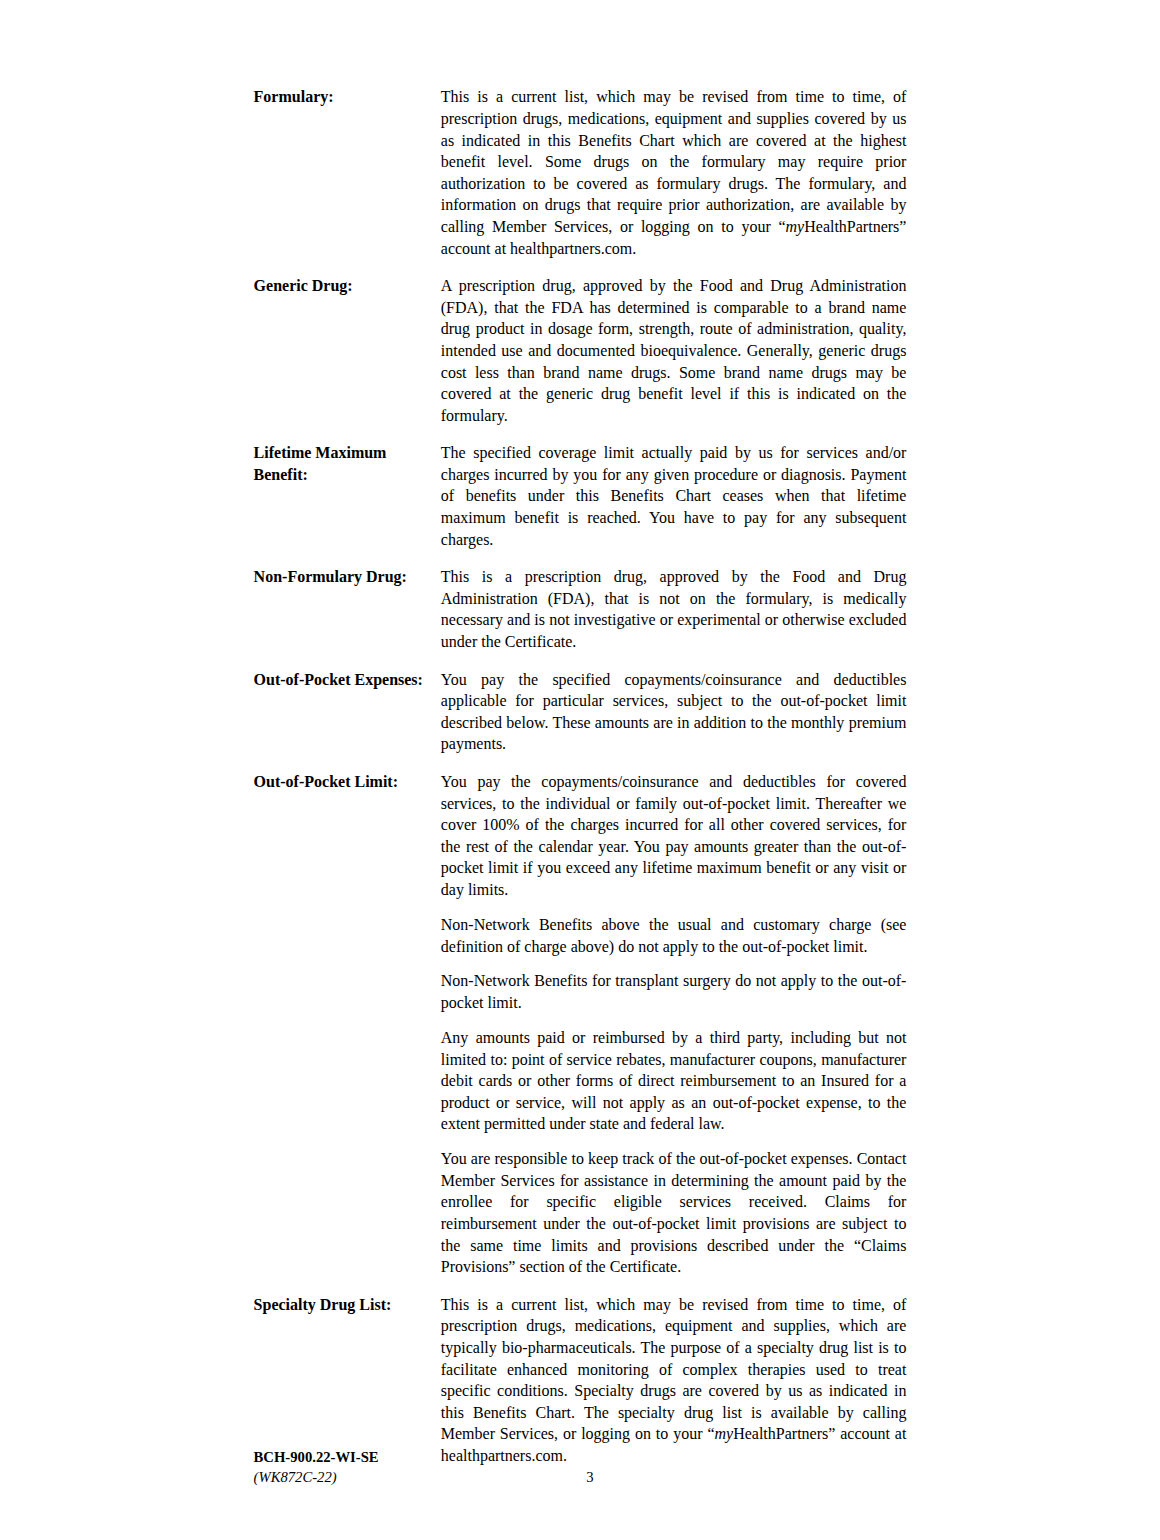| Formulary: | This is a current list, which may be revised from time to time, of prescription drugs, medications, equipment and supplies covered by us as indicated in this Benefits Chart which are covered at the highest benefit level. Some drugs on the formulary may require prior authorization to be covered as formulary drugs. The formulary, and information on drugs that require prior authorization, are available by calling Member Services, or logging on to your “ my HealthPartners” account at healthpartners.com. |
| Generic Drug: | A prescription drug, approved by the Food and Drug Administration (FDA), that the FDA has determined is comparable to a brand name drug product in dosage form, strength, route of administration, quality, intended use and documented bioequivalence. Generally, generic drugs cost less than brand name drugs. Some brand name drugs may be covered at the generic drug benefit level if this is indicated on the formulary. |
| Lifetime Maximum Benefit: | The specified coverage limit actually paid by us for services and/or charges incurred by you for any given procedure or diagnosis. Payment of benefits under this Benefits Chart ceases when that lifetime maximum benefit is reached. You have to pay for any subsequent charges. |
| Non-Formulary Drug: | This is a prescription drug, approved by the Food and Drug Administration (FDA), that is not on the formulary, is medically necessary and is not investigative or experimental or otherwise excluded under the Certificate. |
| Out-of-Pocket Expenses: | You pay the specified copayments/coinsurance and deductibles applicable for particular services, subject to the out-of-pocket limit described below. These amounts are in addition to the monthly premium payments. |
| Out-of-Pocket Limit: | You pay the copayments/coinsurance and deductibles for covered services, to the individual or family out-of-pocket limit. Thereafter we cover 100% of the charges incurred for all other covered services, for the rest of the calendar year. You pay amounts greater than the out-of-pocket limit if you exceed any lifetime maximum benefit or any visit or day limits. Non-Network Benefits above the usual and customary charge (see definition of charge above) do not apply to the out-of-pocket limit. Non-Network Benefits for transplant surgery do not apply to the out-of-pocket limit. Any amounts paid or reimbursed by a third party, including but not limited to: point of service rebates, manufacturer coupons, manufacturer debit cards or other forms of direct reimbursement to an Insured for a product or service, will not apply as an out-of-pocket expense, to the extent permitted under state and federal law. You are responsible to keep track of the out-of-pocket expenses. Contact Member Services for assistance in determining the amount paid by the enrollee for specific eligible services received. Claims for reimbursement under the out-of-pocket limit provisions are subject to the same time limits and provisions described under the “Claims Provisions” section of the Certificate. |
| Specialty Drug List: | This is a current list, which may be revised from time to time, of prescription drugs, medications, equipment and supplies, which are typically bio-pharmaceuticals. The purpose of a specialty drug list is to facilitate enhanced monitoring of complex therapies used to treat specific conditions. Specialty drugs are covered by us as indicated in this Benefits Chart. The specialty drug list is available by calling Member Services, or logging on to your “ my HealthPartners” account at healthpartners.com. |
BCH-900.22-WI-SE
(WK872C-22) 3